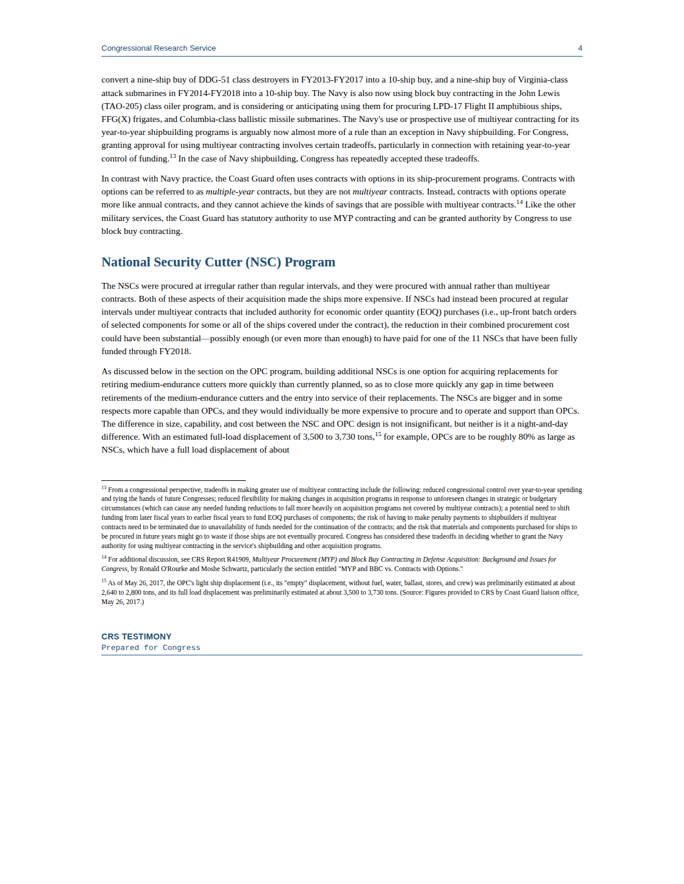Congressional Research Service 4
convert a nine-ship buy of DDG-51 class destroyers in FY2013-FY2017 into a 10-ship buy, and a nine-ship buy of Virginia-class attack submarines in FY2014-FY2018 into a 10-ship buy. The Navy is also now using block buy contracting in the John Lewis (TAO-205) class oiler program, and is considering or anticipating using them for procuring LPD-17 Flight II amphibious ships, FFG(X) frigates, and Columbia-class ballistic missile submarines. The Navy's use or prospective use of multiyear contracting for its year-to-year shipbuilding programs is arguably now almost more of a rule than an exception in Navy shipbuilding. For Congress, granting approval for using multiyear contracting involves certain tradeoffs, particularly in connection with retaining year-to-year control of funding.13 In the case of Navy shipbuilding, Congress has repeatedly accepted these tradeoffs.
In contrast with Navy practice, the Coast Guard often uses contracts with options in its ship-procurement programs. Contracts with options can be referred to as multiple-year contracts, but they are not multiyear contracts. Instead, contracts with options operate more like annual contracts, and they cannot achieve the kinds of savings that are possible with multiyear contracts.14 Like the other military services, the Coast Guard has statutory authority to use MYP contracting and can be granted authority by Congress to use block buy contracting.
National Security Cutter (NSC) Program
The NSCs were procured at irregular rather than regular intervals, and they were procured with annual rather than multiyear contracts. Both of these aspects of their acquisition made the ships more expensive. If NSCs had instead been procured at regular intervals under multiyear contracts that included authority for economic order quantity (EOQ) purchases (i.e., up-front batch orders of selected components for some or all of the ships covered under the contract), the reduction in their combined procurement cost could have been substantial—possibly enough (or even more than enough) to have paid for one of the 11 NSCs that have been fully funded through FY2018.
As discussed below in the section on the OPC program, building additional NSCs is one option for acquiring replacements for retiring medium-endurance cutters more quickly than currently planned, so as to close more quickly any gap in time between retirements of the medium-endurance cutters and the entry into service of their replacements. The NSCs are bigger and in some respects more capable than OPCs, and they would individually be more expensive to procure and to operate and support than OPCs. The difference in size, capability, and cost between the NSC and OPC design is not insignificant, but neither is it a night-and-day difference. With an estimated full-load displacement of 3,500 to 3,730 tons,15 for example, OPCs are to be roughly 80% as large as NSCs, which have a full load displacement of about
13 From a congressional perspective, tradeoffs in making greater use of multiyear contracting include the following: reduced congressional control over year-to-year spending and tying the hands of future Congresses; reduced flexibility for making changes in acquisition programs in response to unforeseen changes in strategic or budgetary circumstances (which can cause any needed funding reductions to fall more heavily on acquisition programs not covered by multiyear contracts); a potential need to shift funding from later fiscal years to earlier fiscal years to fund EOQ purchases of components; the risk of having to make penalty payments to shipbuilders if multiyear contracts need to be terminated due to unavailability of funds needed for the continuation of the contracts; and the risk that materials and components purchased for ships to be procured in future years might go to waste if those ships are not eventually procured. Congress has considered these tradeoffs in deciding whether to grant the Navy authority for using multiyear contracting in the service's shipbuilding and other acquisition programs.
14 For additional discussion, see CRS Report R41909, Multiyear Procurement (MYP) and Block Buy Contracting in Defense Acquisition: Background and Issues for Congress, by Ronald O'Rourke and Moshe Schwartz, particularly the section entitled "MYP and BBC vs. Contracts with Options."
15 As of May 26, 2017, the OPC's light ship displacement (i.e., its "empty" displacement, without fuel, water, ballast, stores, and crew) was preliminarily estimated at about 2,640 to 2,800 tons, and its full load displacement was preliminarily estimated at about 3,500 to 3,730 tons. (Source: Figures provided to CRS by Coast Guard liaison office, May 26, 2017.)
CRS TESTIMONY
Prepared for Congress